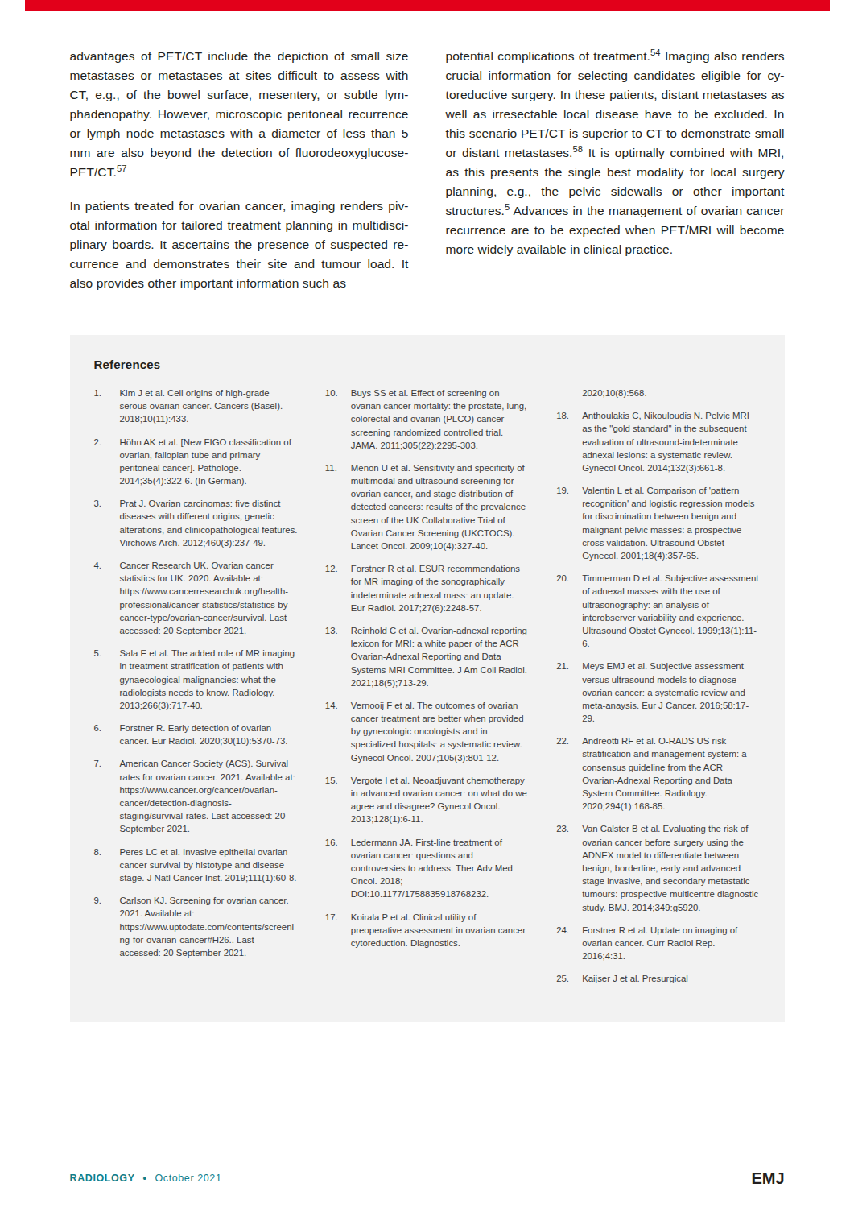advantages of PET/CT include the depiction of small size metastases or metastases at sites difficult to assess with CT, e.g., of the bowel surface, mesentery, or subtle lymphadenopathy. However, microscopic peritoneal recurrence or lymph node metastases with a diameter of less than 5 mm are also beyond the detection of fluorodeoxyglucose-PET/CT.57
In patients treated for ovarian cancer, imaging renders pivotal information for tailored treatment planning in multidisciplinary boards. It ascertains the presence of suspected recurrence and demonstrates their site and tumour load. It also provides other important information such as
potential complications of treatment.54 Imaging also renders crucial information for selecting candidates eligible for cytoreductive surgery. In these patients, distant metastases as well as irresectable local disease have to be excluded. In this scenario PET/CT is superior to CT to demonstrate small or distant metastases.58 It is optimally combined with MRI, as this presents the single best modality for local surgery planning, e.g., the pelvic sidewalls or other important structures.5 Advances in the management of ovarian cancer recurrence are to be expected when PET/MRI will become more widely available in clinical practice.
References
1. Kim J et al. Cell origins of high-grade serous ovarian cancer. Cancers (Basel). 2018;10(11):433.
2. Höhn AK et al. [New FIGO classification of ovarian, fallopian tube and primary peritoneal cancer]. Pathologe. 2014;35(4):322-6. (In German).
3. Prat J. Ovarian carcinomas: five distinct diseases with different origins, genetic alterations, and clinicopathological features. Virchows Arch. 2012;460(3):237-49.
4. Cancer Research UK. Ovarian cancer statistics for UK. 2020. Available at: https://www.cancerresearchuk.org/health-professional/cancer-statistics/statistics-by-cancer-type/ovarian-cancer/survival. Last accessed: 20 September 2021.
5. Sala E et al. The added role of MR imaging in treatment stratification of patients with gynaecological malignancies: what the radiologists needs to know. Radiology. 2013;266(3):717-40.
6. Forstner R. Early detection of ovarian cancer. Eur Radiol. 2020;30(10):5370-73.
7. American Cancer Society (ACS). Survival rates for ovarian cancer. 2021. Available at: https://www.cancer.org/cancer/ovarian-cancer/detection-diagnosis-staging/survival-rates. Last accessed: 20 September 2021.
8. Peres LC et al. Invasive epithelial ovarian cancer survival by histotype and disease stage. J Natl Cancer Inst. 2019;111(1):60-8.
9. Carlson KJ. Screening for ovarian cancer. 2021. Available at: https://www.uptodate.com/contents/screening-for-ovarian-cancer#H26.. Last accessed: 20 September 2021.
10. Buys SS et al. Effect of screening on ovarian cancer mortality: the prostate, lung, colorectal and ovarian (PLCO) cancer screening randomized controlled trial. JAMA. 2011;305(22):2295-303.
11. Menon U et al. Sensitivity and specificity of multimodal and ultrasound screening for ovarian cancer, and stage distribution of detected cancers: results of the prevalence screen of the UK Collaborative Trial of Ovarian Cancer Screening (UKCTOCS). Lancet Oncol. 2009;10(4):327-40.
12. Forstner R et al. ESUR recommendations for MR imaging of the sonographically indeterminate adnexal mass: an update. Eur Radiol. 2017;27(6):2248-57.
13. Reinhold C et al. Ovarian-adnexal reporting lexicon for MRI: a white paper of the ACR Ovarian-Adnexal Reporting and Data Systems MRI Committee. J Am Coll Radiol. 2021;18(5);713-29.
14. Vernooij F et al. The outcomes of ovarian cancer treatment are better when provided by gynecologic oncologists and in specialized hospitals: a systematic review. Gynecol Oncol. 2007;105(3):801-12.
15. Vergote I et al. Neoadjuvant chemotherapy in advanced ovarian cancer: on what do we agree and disagree? Gynecol Oncol. 2013;128(1):6-11.
16. Ledermann JA. First-line treatment of ovarian cancer: questions and controversies to address. Ther Adv Med Oncol. 2018; DOI:10.1177/1758835918768232.
17. Koirala P et al. Clinical utility of preoperative assessment in ovarian cancer cytoreduction. Diagnostics.
2020;10(8):568.
18. Anthoulakis C, Nikouloudis N. Pelvic MRI as the "gold standard" in the subsequent evaluation of ultrasound-indeterminate adnexal lesions: a systematic review. Gynecol Oncol. 2014;132(3):661-8.
19. Valentin L et al. Comparison of 'pattern recognition' and logistic regression models for discrimination between benign and malignant pelvic masses: a prospective cross validation. Ultrasound Obstet Gynecol. 2001;18(4):357-65.
20. Timmerman D et al. Subjective assessment of adnexal masses with the use of ultrasonography: an analysis of interobserver variability and experience. Ultrasound Obstet Gynecol. 1999;13(1):11-6.
21. Meys EMJ et al. Subjective assessment versus ultrasound models to diagnose ovarian cancer: a systematic review and meta-anaysis. Eur J Cancer. 2016;58:17-29.
22. Andreotti RF et al. O-RADS US risk stratification and management system: a consensus guideline from the ACR Ovarian-Adnexal Reporting and Data System Committee. Radiology. 2020;294(1):168-85.
23. Van Calster B et al. Evaluating the risk of ovarian cancer before surgery using the ADNEX model to differentiate between benign, borderline, early and advanced stage invasive, and secondary metastatic tumours: prospective multicentre diagnostic study. BMJ. 2014;349:g5920.
24. Forstner R et al. Update on imaging of ovarian cancer. Curr Radiol Rep. 2016;4:31.
25. Kaijser J et al. Presurgical
RADIOLOGY • October 2021
EMJ